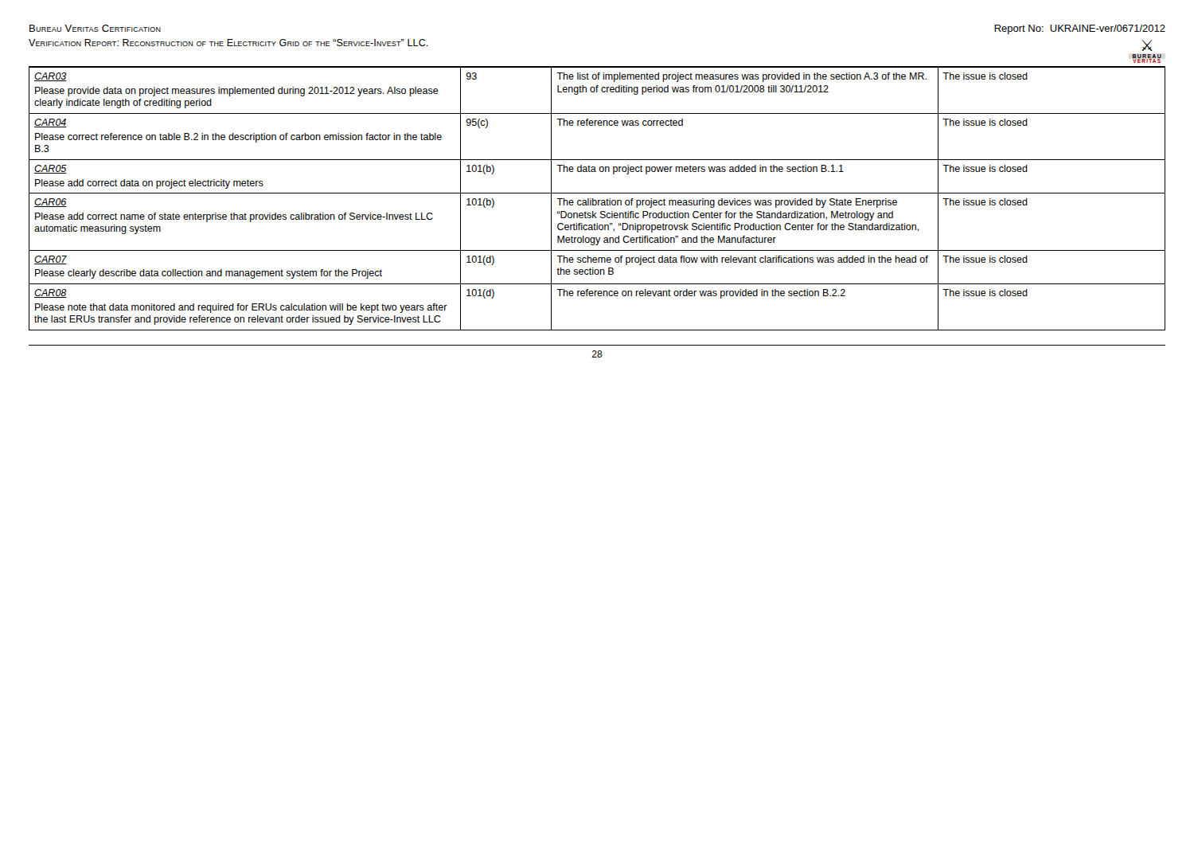Bureau Veritas Certification
Report No: UKRAINE-ver/0671/2012
Verification Report: Reconstruction of the Electricity Grid of the “Service-Invest” LLC.
⚔ BUREAU VERITAS
| CAR03 Please provide data on project measures implemented during 2011-2012 years. Also please clearly indicate length of crediting period | 93 | The list of implemented project measures was provided in the section A.3 of the MR. Length of crediting period was from 01/01/2008 till 30/11/2012 | The issue is closed |
| CAR04 Please correct reference on table B.2 in the description of carbon emission factor in the table B.3 | 95(c) | The reference was corrected | The issue is closed |
| CAR05 Please add correct data on project electricity meters | 101(b) | The data on project power meters was added in the section B.1.1 | The issue is closed |
| CAR06 Please add correct name of state enterprise that provides calibration of Service-Invest LLC automatic measuring system | 101(b) | The calibration of project measuring devices was provided by State Enerprise “Donetsk Scientific Production Center for the Standardization, Metrology and Certification”, “Dnipropetrovsk Scientific Production Center for the Standardization, Metrology and Certification” and the Manufacturer | The issue is closed |
| CAR07 Please clearly describe data collection and management system for the Project | 101(d) | The scheme of project data flow with relevant clarifications was added in the head of the section B | The issue is closed |
| CAR08 Please note that data monitored and required for ERUs calculation will be kept two years after the last ERUs transfer and provide reference on relevant order issued by Service-Invest LLC | 101(d) | The reference on relevant order was provided in the section B.2.2 | The issue is closed |
28